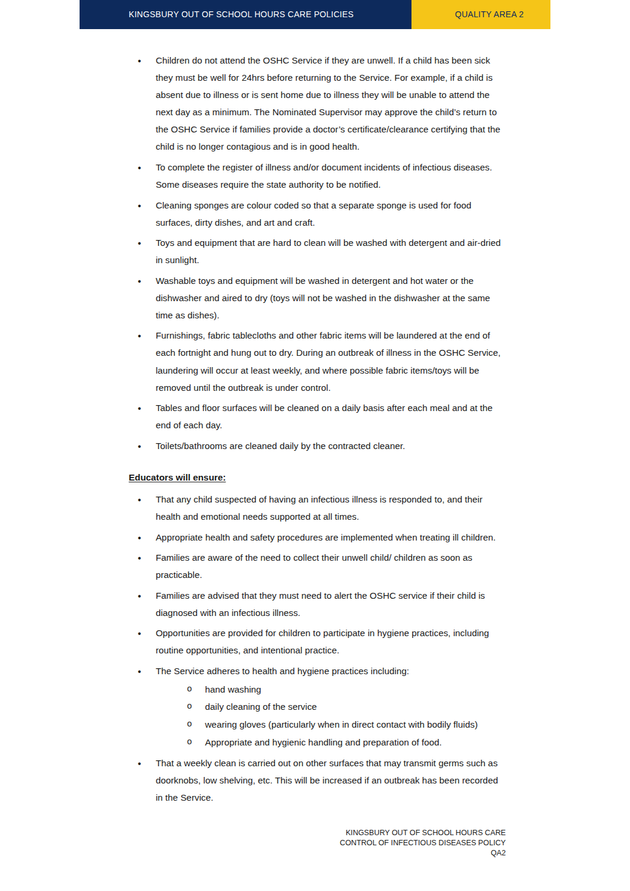KINGSBURY OUT OF SCHOOL HOURS CARE POLICIES
QUALITY AREA 2
Children do not attend the OSHC Service if they are unwell. If a child has been sick they must be well for 24hrs before returning to the Service. For example, if a child is absent due to illness or is sent home due to illness they will be unable to attend the next day as a minimum. The Nominated Supervisor may approve the child’s return to the OSHC Service if families provide a doctor’s certificate/clearance certifying that the child is no longer contagious and is in good health.
To complete the register of illness and/or document incidents of infectious diseases. Some diseases require the state authority to be notified.
Cleaning sponges are colour coded so that a separate sponge is used for food surfaces, dirty dishes, and art and craft.
Toys and equipment that are hard to clean will be washed with detergent and air-dried in sunlight.
Washable toys and equipment will be washed in detergent and hot water or the dishwasher and aired to dry (toys will not be washed in the dishwasher at the same time as dishes).
Furnishings, fabric tablecloths and other fabric items will be laundered at the end of each fortnight and hung out to dry. During an outbreak of illness in the OSHC Service, laundering will occur at least weekly, and where possible fabric items/toys will be removed until the outbreak is under control.
Tables and floor surfaces will be cleaned on a daily basis after each meal and at the end of each day.
Toilets/bathrooms are cleaned daily by the contracted cleaner.
Educators will ensure:
That any child suspected of having an infectious illness is responded to, and their health and emotional needs supported at all times.
Appropriate health and safety procedures are implemented when treating ill children.
Families are aware of the need to collect their unwell child/ children as soon as practicable.
Families are advised that they must need to alert the OSHC service if their child is diagnosed with an infectious illness.
Opportunities are provided for children to participate in hygiene practices, including routine opportunities, and intentional practice.
The Service adheres to health and hygiene practices including:
hand washing
daily cleaning of the service
wearing gloves (particularly when in direct contact with bodily fluids)
Appropriate and hygienic handling and preparation of food.
That a weekly clean is carried out on other surfaces that may transmit germs such as doorknobs, low shelving, etc. This will be increased if an outbreak has been recorded in the Service.
KINGSBURY OUT OF SCHOOL HOURS CARE
CONTROL OF INFECTIOUS DISEASES POLICY
QA2